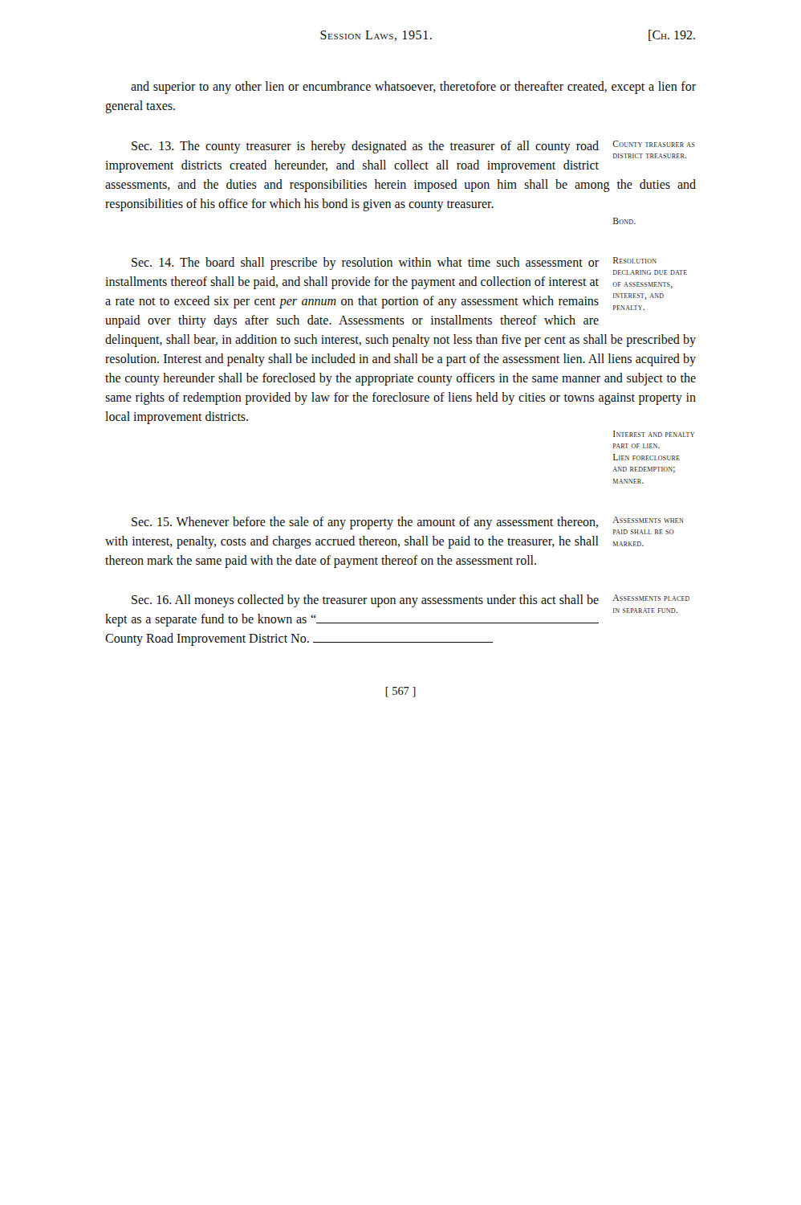Session Laws, 1951.
[Ch. 192.
and superior to any other lien or encumbrance whatsoever, theretofore or thereafter created, except a lien for general taxes.
County treasurer as district treasurer.
Sec. 13. The county treasurer is hereby designated as the treasurer of all county road improvement districts created hereunder, and shall collect all road improvement district assessments, and the duties and responsibilities herein imposed upon him shall be among the duties and responsibilities of his office for which his bond is given as county treasurer.
Bond.
Resolution declaring due date of assessments, interest, and penalty.
Sec. 14. The board shall prescribe by resolution within what time such assessment or installments thereof shall be paid, and shall provide for the payment and collection of interest at a rate not to exceed six per cent per annum on that portion of any assessment which remains unpaid over thirty days after such date. Assessments or installments thereof which are delinquent, shall bear, in addition to such interest, such penalty not less than five per cent as shall be prescribed by resolution. Interest and penalty shall be included in and shall be a part of the assessment lien. All liens acquired by the county hereunder shall be foreclosed by the appropriate county officers in the same manner and subject to the same rights of redemption provided by law for the foreclosure of liens held by cities or towns against property in local improvement districts.
Interest and penalty part of lien. Lien foreclosure and redemption; manner.
Assessments when paid shall be so marked.
Sec. 15. Whenever before the sale of any property the amount of any assessment thereon, with interest, penalty, costs and charges accrued thereon, shall be paid to the treasurer, he shall thereon mark the same paid with the date of payment thereof on the assessment roll.
Assessments placed in separate fund.
Sec. 16. All moneys collected by the treasurer upon any assessments under this act shall be kept as a separate fund to be known as “ County Road Improvement District No.
[ 567 ]